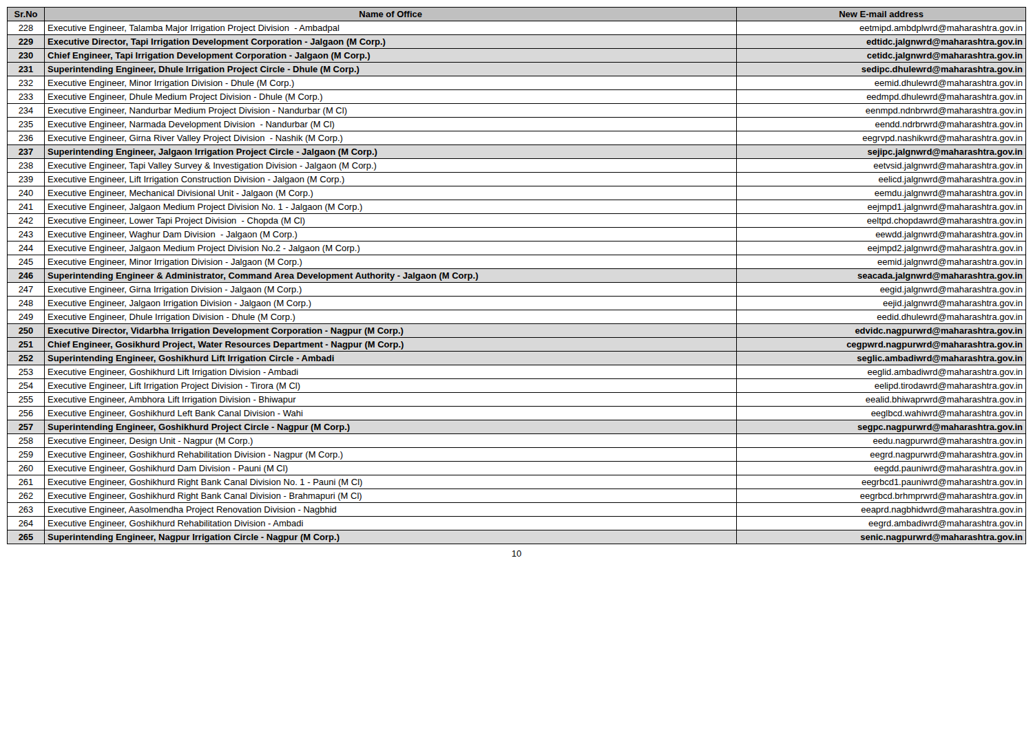| Sr.No | Name of Office | New E-mail address |
| --- | --- | --- |
| 228 | Executive Engineer, Talamba Major Irrigation Project Division - Ambadpal | eetmipd.ambdplwrd@maharashtra.gov.in |
| 229 | Executive Director, Tapi Irrigation Development Corporation - Jalgaon (M Corp.) | edtidc.jalgnwrd@maharashtra.gov.in |
| 230 | Chief Engineer, Tapi Irrigation Development Corporation - Jalgaon (M Corp.) | cetidc.jalgnwrd@maharashtra.gov.in |
| 231 | Superintending Engineer, Dhule Irrigation Project Circle - Dhule (M Corp.) | sedipc.dhulewrd@maharashtra.gov.in |
| 232 | Executive Engineer, Minor Irrigation Division - Dhule (M Corp.) | eemid.dhulewrd@maharashtra.gov.in |
| 233 | Executive Engineer, Dhule Medium Project Division - Dhule (M Corp.) | eedmpd.dhulewrd@maharashtra.gov.in |
| 234 | Executive Engineer, Nandurbar Medium Project Division - Nandurbar (M Cl) | eenmpd.ndnbrwrd@maharashtra.gov.in |
| 235 | Executive Engineer, Narmada Development Division - Nandurbar (M Cl) | eendd.ndrbrwrd@maharashtra.gov.in |
| 236 | Executive Engineer, Girna River Valley Project Division - Nashik (M Corp.) | eegrvpd.nashikwrd@maharashtra.gov.in |
| 237 | Superintending Engineer, Jalgaon Irrigation Project Circle - Jalgaon (M Corp.) | sejipc.jalgnwrd@maharashtra.gov.in |
| 238 | Executive Engineer, Tapi Valley Survey & Investigation Division - Jalgaon (M Corp.) | eetvsid.jalgnwrd@maharashtra.gov.in |
| 239 | Executive Engineer, Lift Irrigation Construction Division - Jalgaon (M Corp.) | eelicd.jalgnwrd@maharashtra.gov.in |
| 240 | Executive Engineer, Mechanical Divisional Unit - Jalgaon (M Corp.) | eemdu.jalgnwrd@maharashtra.gov.in |
| 241 | Executive Engineer, Jalgaon Medium Project Division No. 1 - Jalgaon (M Corp.) | eejmpd1.jalgnwrd@maharashtra.gov.in |
| 242 | Executive Engineer, Lower Tapi Project Division - Chopda (M Cl) | eeltpd.chopdawrd@maharashtra.gov.in |
| 243 | Executive Engineer, Waghur Dam Division - Jalgaon (M Corp.) | eewdd.jalgnwrd@maharashtra.gov.in |
| 244 | Executive Engineer, Jalgaon Medium Project Division No.2 - Jalgaon (M Corp.) | eejmpd2.jalgnwrd@maharashtra.gov.in |
| 245 | Executive Engineer, Minor Irrigation Division - Jalgaon (M Corp.) | eemid.jalgnwrd@maharashtra.gov.in |
| 246 | Superintending Engineer & Administrator, Command Area Development Authority - Jalgaon (M Corp.) | seacada.jalgnwrd@maharashtra.gov.in |
| 247 | Executive Engineer, Girna Irrigation Division - Jalgaon (M Corp.) | eegid.jalgnwrd@maharashtra.gov.in |
| 248 | Executive Engineer, Jalgaon Irrigation Division - Jalgaon (M Corp.) | eejid.jalgnwrd@maharashtra.gov.in |
| 249 | Executive Engineer, Dhule Irrigation Division - Dhule (M Corp.) | eedid.dhulewrd@maharashtra.gov.in |
| 250 | Executive Director, Vidarbha Irrigation Development Corporation - Nagpur (M Corp.) | edvidc.nagpurwrd@maharashtra.gov.in |
| 251 | Chief Engineer, Gosikhurd Project, Water Resources Department - Nagpur (M Corp.) | cegpwrd.nagpurwrd@maharashtra.gov.in |
| 252 | Superintending Engineer, Goshikhurd Lift Irrigation Circle - Ambadi | seglic.ambadiwrd@maharashtra.gov.in |
| 253 | Executive Engineer, Goshikhurd Lift Irrigation Division - Ambadi | eeglid.ambadiwrd@maharashtra.gov.in |
| 254 | Executive Engineer, Lift Irrigation Project Division - Tirora (M Cl) | eelipd.tirodawrd@maharashtra.gov.in |
| 255 | Executive Engineer, Ambhora Lift Irrigation Division - Bhiwapur | eealid.bhiwaprwrd@maharashtra.gov.in |
| 256 | Executive Engineer, Goshikhurd Left Bank Canal Division - Wahi | eeglbcd.wahiwrd@maharashtra.gov.in |
| 257 | Superintending Engineer, Goshikhurd Project Circle - Nagpur (M Corp.) | segpc.nagpurwrd@maharashtra.gov.in |
| 258 | Executive Engineer, Design Unit - Nagpur (M Corp.) | eedu.nagpurwrd@maharashtra.gov.in |
| 259 | Executive Engineer, Goshikhurd Rehabilitation Division - Nagpur (M Corp.) | eegrd.nagpurwrd@maharashtra.gov.in |
| 260 | Executive Engineer, Goshikhurd Dam Division - Pauni (M Cl) | eegdd.pauniwrd@maharashtra.gov.in |
| 261 | Executive Engineer, Goshikhurd Right Bank Canal Division No. 1 - Pauni (M Cl) | eegrbcd1.pauniwrd@maharashtra.gov.in |
| 262 | Executive Engineer, Goshikhurd Right Bank Canal Division - Brahmapuri (M Cl) | eegrbcd.brhmprwrd@maharashtra.gov.in |
| 263 | Executive Engineer, Aasolmendha Project Renovation Division - Nagbhid | eeaprd.nagbhidwrd@maharashtra.gov.in |
| 264 | Executive Engineer, Goshikhurd Rehabilitation Division - Ambadi | eegrd.ambadiwrd@maharashtra.gov.in |
| 265 | Superintending Engineer, Nagpur Irrigation Circle - Nagpur (M Corp.) | senic.nagpurwrd@maharashtra.gov.in |
10